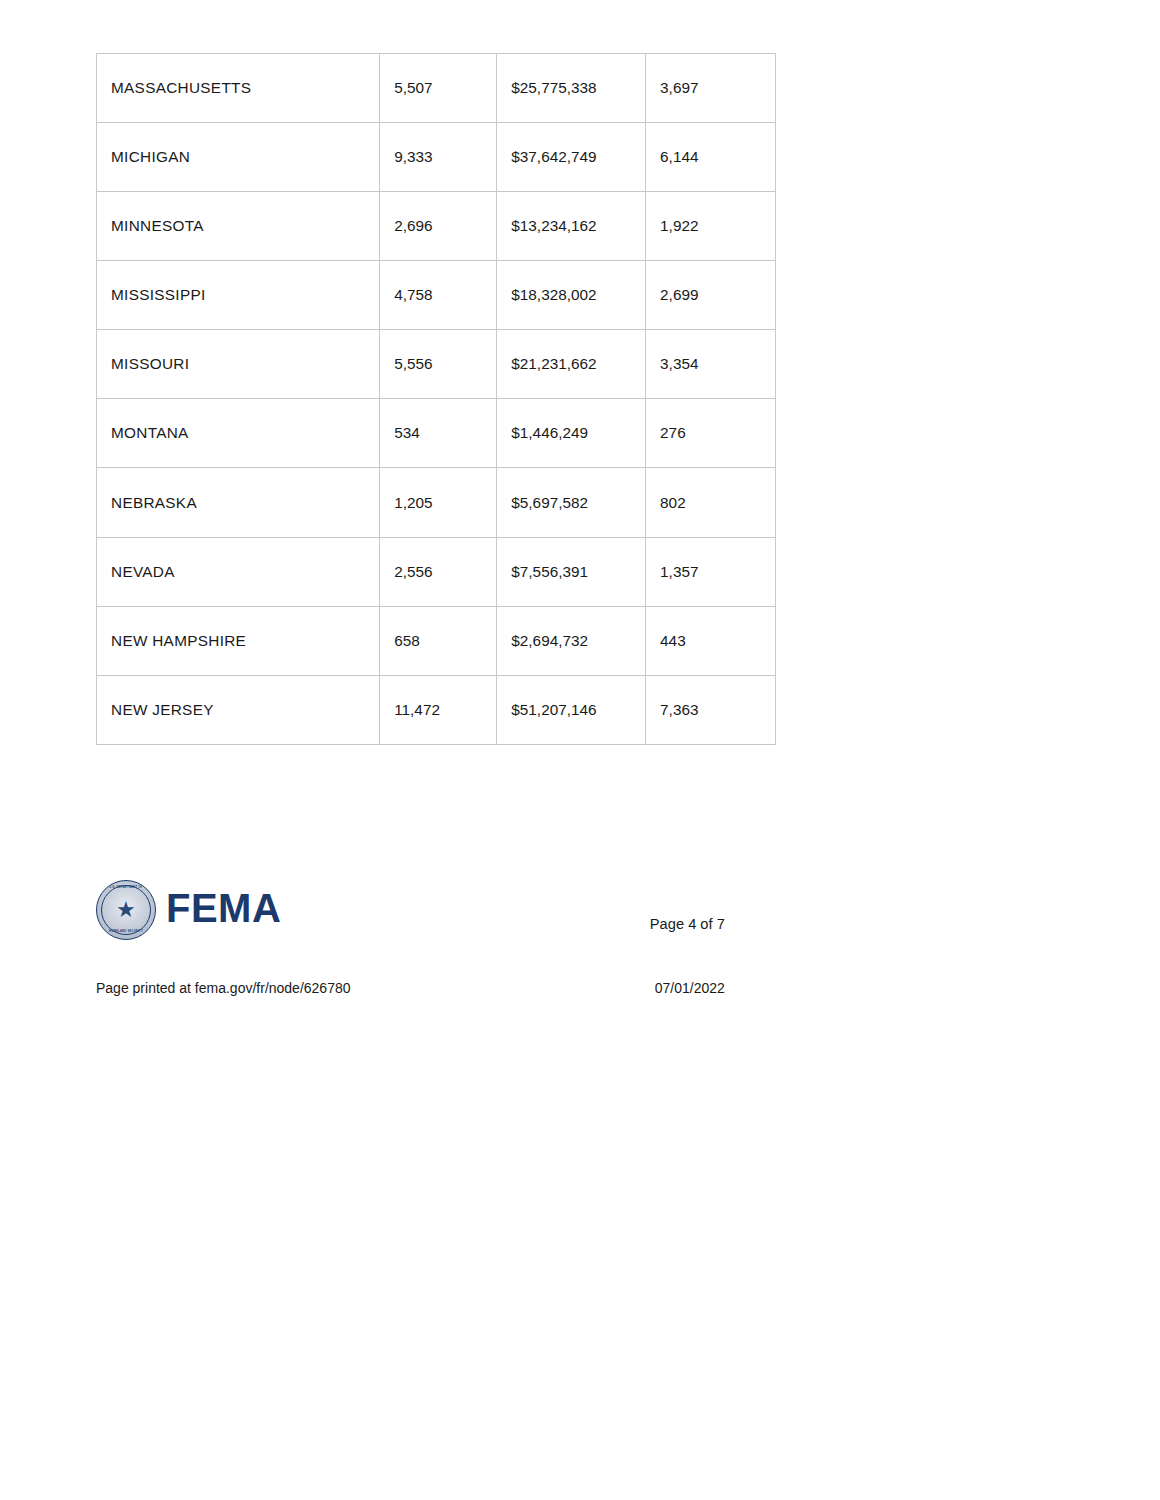| MASSACHUSETTS | 5,507 | $25,775,338 | 3,697 |
| MICHIGAN | 9,333 | $37,642,749 | 6,144 |
| MINNESOTA | 2,696 | $13,234,162 | 1,922 |
| MISSISSIPPI | 4,758 | $18,328,002 | 2,699 |
| MISSOURI | 5,556 | $21,231,662 | 3,354 |
| MONTANA | 534 | $1,446,249 | 276 |
| NEBRASKA | 1,205 | $5,697,582 | 802 |
| NEVADA | 2,556 | $7,556,391 | 1,357 |
| NEW HAMPSHIRE | 658 | $2,694,732 | 443 |
| NEW JERSEY | 11,472 | $51,207,146 | 7,363 |
U.S. DEPARTMENT OF
★
HOMELAND SECURITY
FEMA
Page 4 of 7
Page printed at fema.gov/fr/node/626780
07/01/2022